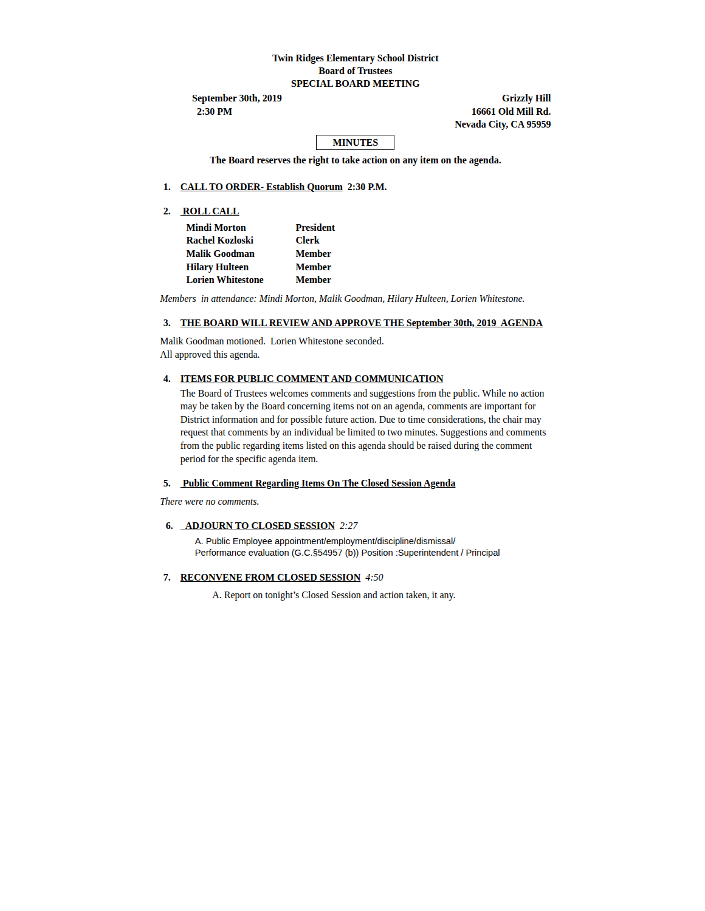Twin Ridges Elementary School District Board of Trustees SPECIAL BOARD MEETING
| September 30th, 2019 | Grizzly Hill |
| 2:30 PM | 16661 Old Mill Rd. |
| | Nevada City, CA 95959 |
MINUTES
The Board reserves the right to take action on any item on the agenda.
1. CALL TO ORDER- Establish Quorum 2:30 P.M.
2. ROLL CALL
| Mindi Morton | President |
| Rachel Kozloski | Clerk |
| Malik Goodman | Member |
| Hilary Hulteen | Member |
| Lorien Whitestone | Member |
Members in attendance: Mindi Morton, Malik Goodman, Hilary Hulteen, Lorien Whitestone.
3. THE BOARD WILL REVIEW AND APPROVE THE September 30th, 2019 AGENDA
Malik Goodman motioned. Lorien Whitestone seconded.
All approved this agenda.
4. ITEMS FOR PUBLIC COMMENT AND COMMUNICATION
The Board of Trustees welcomes comments and suggestions from the public. While no action may be taken by the Board concerning items not on an agenda, comments are important for District information and for possible future action. Due to time considerations, the chair may request that comments by an individual be limited to two minutes. Suggestions and comments from the public regarding items listed on this agenda should be raised during the comment period for the specific agenda item.
5. Public Comment Regarding Items On The Closed Session Agenda
There were no comments.
6. ADJOURN TO CLOSED SESSION 2:27
A. Public Employee appointment/employment/discipline/dismissal/
Performance evaluation (G.C.§54957 (b)) Position :Superintendent / Principal
7. RECONVENE FROM CLOSED SESSION 4:50
Report on tonight’s Closed Session and action taken, it any.